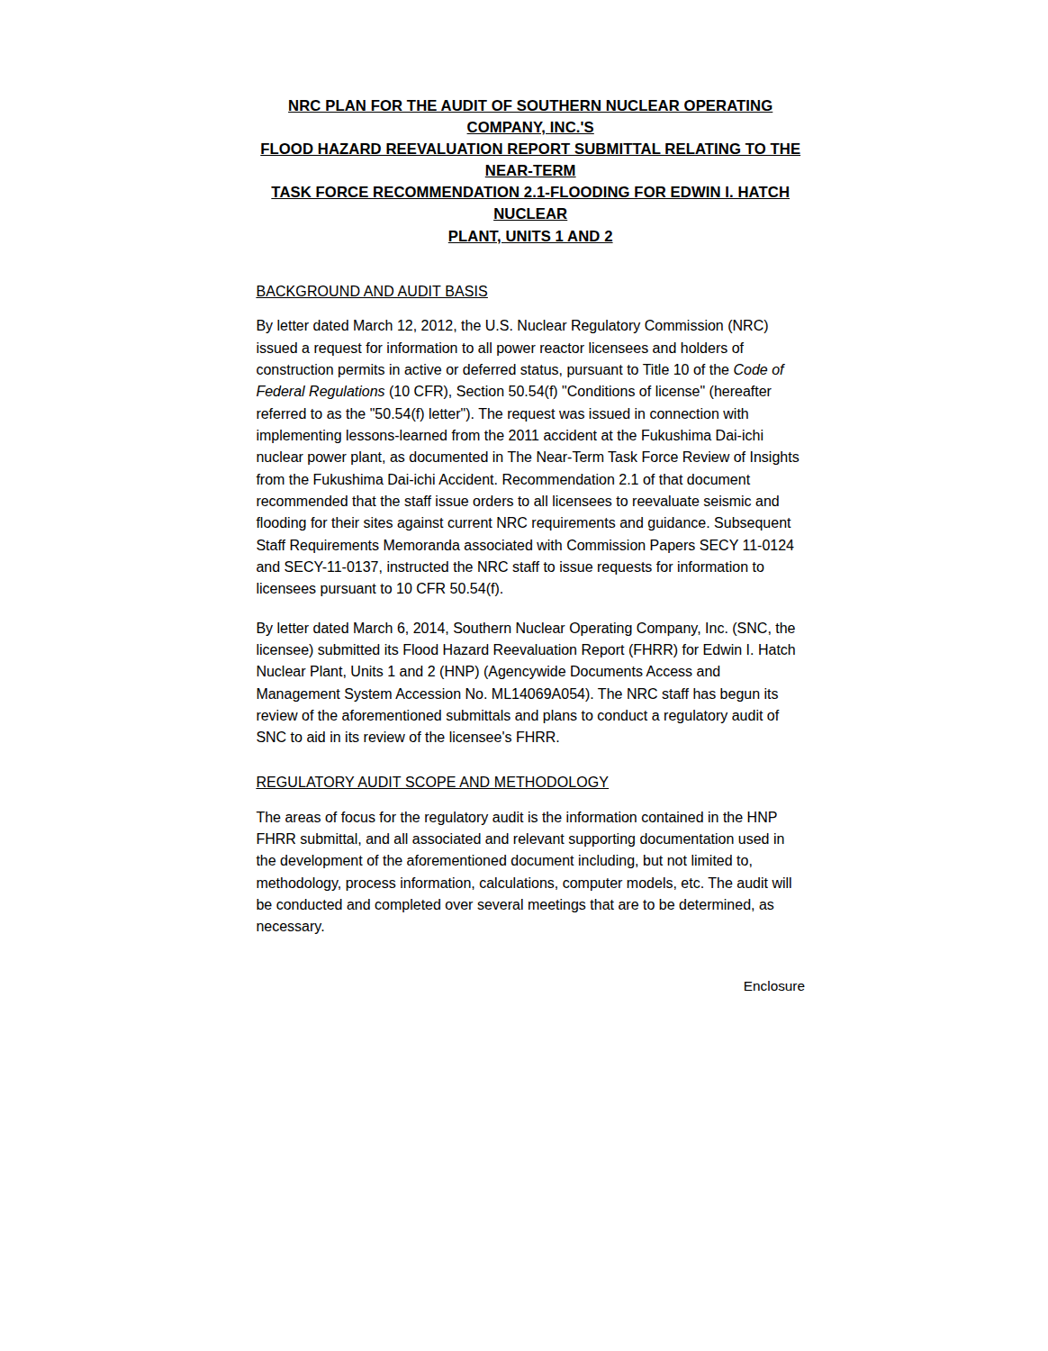NRC PLAN FOR THE AUDIT OF SOUTHERN NUCLEAR OPERATING COMPANY, INC.'S
FLOOD HAZARD REEVALUATION REPORT SUBMITTAL RELATING TO THE NEAR-TERM
TASK FORCE RECOMMENDATION 2.1-FLOODING FOR EDWIN I. HATCH NUCLEAR
PLANT, UNITS 1 AND 2
BACKGROUND AND AUDIT BASIS
By letter dated March 12, 2012, the U.S. Nuclear Regulatory Commission (NRC) issued a request for information to all power reactor licensees and holders of construction permits in active or deferred status, pursuant to Title 10 of the Code of Federal Regulations (10 CFR), Section 50.54(f) "Conditions of license" (hereafter referred to as the "50.54(f) letter"). The request was issued in connection with implementing lessons-learned from the 2011 accident at the Fukushima Dai-ichi nuclear power plant, as documented in The Near-Term Task Force Review of Insights from the Fukushima Dai-ichi Accident. Recommendation 2.1 of that document recommended that the staff issue orders to all licensees to reevaluate seismic and flooding for their sites against current NRC requirements and guidance. Subsequent Staff Requirements Memoranda associated with Commission Papers SECY 11-0124 and SECY-11-0137, instructed the NRC staff to issue requests for information to licensees pursuant to 10 CFR 50.54(f).
By letter dated March 6, 2014, Southern Nuclear Operating Company, Inc. (SNC, the licensee) submitted its Flood Hazard Reevaluation Report (FHRR) for Edwin I. Hatch Nuclear Plant, Units 1 and 2 (HNP) (Agencywide Documents Access and Management System Accession No. ML14069A054). The NRC staff has begun its review of the aforementioned submittals and plans to conduct a regulatory audit of SNC to aid in its review of the licensee's FHRR.
REGULATORY AUDIT SCOPE AND METHODOLOGY
The areas of focus for the regulatory audit is the information contained in the HNP FHRR submittal, and all associated and relevant supporting documentation used in the development of the aforementioned document including, but not limited to, methodology, process information, calculations, computer models, etc. The audit will be conducted and completed over several meetings that are to be determined, as necessary.
Enclosure